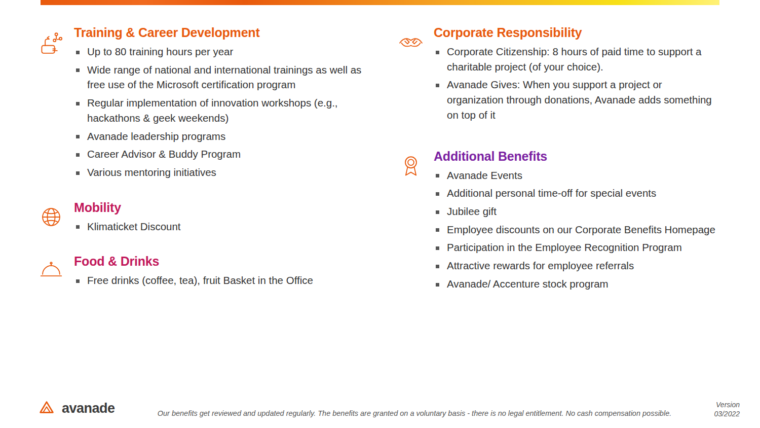Training & Career Development
Up to 80 training hours per year
Wide range of national and international trainings as well as free use of the Microsoft certification program
Regular implementation of innovation workshops (e.g., hackathons & geek weekends)
Avanade leadership programs
Career Advisor & Buddy Program
Various mentoring initiatives
Mobility
Klimaticket Discount
Food & Drinks
Free drinks (coffee, tea), fruit Basket in the Office
Corporate Responsibility
Corporate Citizenship: 8 hours of paid time to support a charitable project (of your choice).
Avanade Gives: When you support a project or organization through donations, Avanade adds something on top of it
Additional Benefits
Avanade Events
Additional personal time-off for special events
Jubilee gift
Employee discounts on our Corporate Benefits Homepage
Participation in the Employee Recognition Program
Attractive rewards for employee referrals
Avanade/ Accenture stock program
avanade
Our benefits get reviewed and updated regularly. The benefits are granted on a voluntary basis - there is no legal entitlement. No cash compensation possible.
Version
03/2022